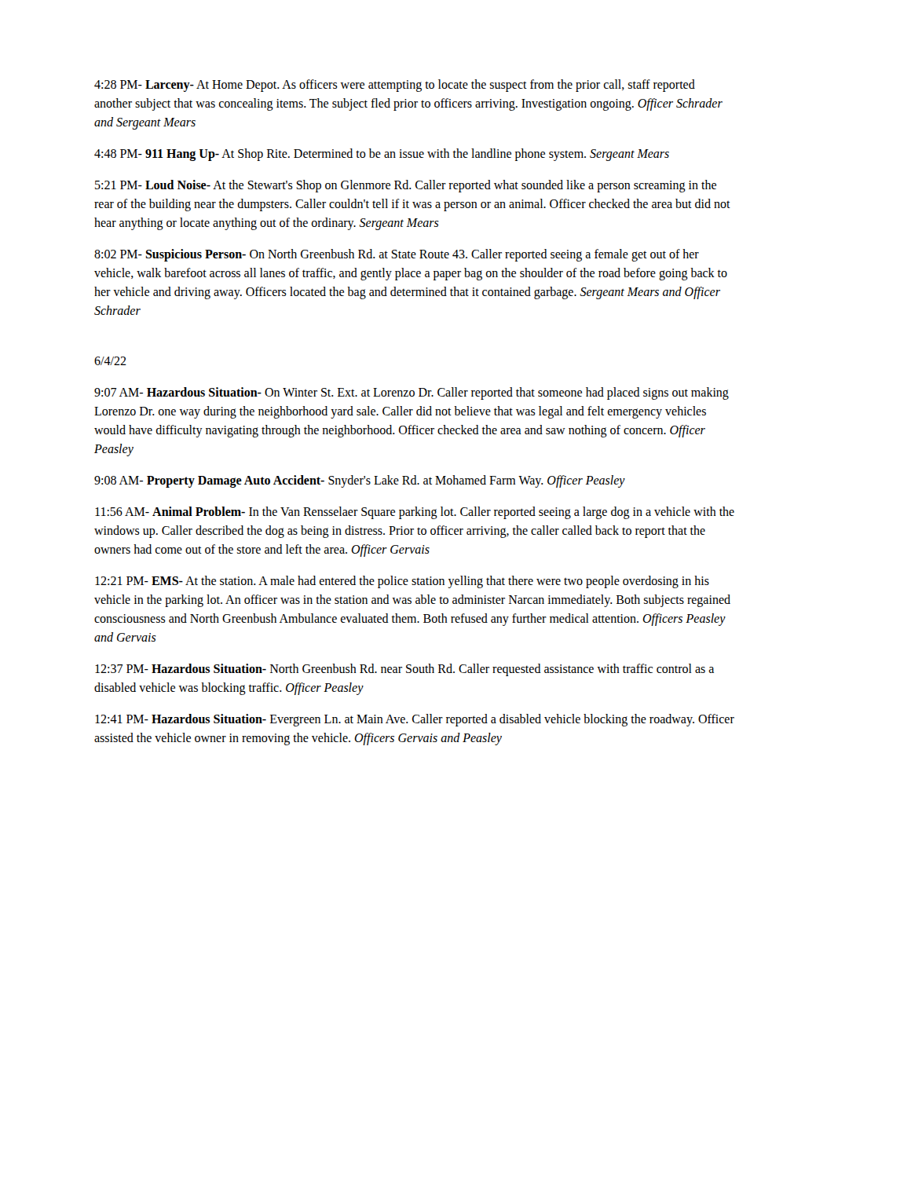4:28 PM- Larceny- At Home Depot. As officers were attempting to locate the suspect from the prior call, staff reported another subject that was concealing items. The subject fled prior to officers arriving. Investigation ongoing. Officer Schrader and Sergeant Mears
4:48 PM- 911 Hang Up- At Shop Rite. Determined to be an issue with the landline phone system. Sergeant Mears
5:21 PM- Loud Noise- At the Stewart's Shop on Glenmore Rd. Caller reported what sounded like a person screaming in the rear of the building near the dumpsters. Caller couldn't tell if it was a person or an animal. Officer checked the area but did not hear anything or locate anything out of the ordinary. Sergeant Mears
8:02 PM- Suspicious Person- On North Greenbush Rd. at State Route 43. Caller reported seeing a female get out of her vehicle, walk barefoot across all lanes of traffic, and gently place a paper bag on the shoulder of the road before going back to her vehicle and driving away. Officers located the bag and determined that it contained garbage. Sergeant Mears and Officer Schrader
6/4/22
9:07 AM- Hazardous Situation- On Winter St. Ext. at Lorenzo Dr. Caller reported that someone had placed signs out making Lorenzo Dr. one way during the neighborhood yard sale. Caller did not believe that was legal and felt emergency vehicles would have difficulty navigating through the neighborhood. Officer checked the area and saw nothing of concern. Officer Peasley
9:08 AM- Property Damage Auto Accident- Snyder's Lake Rd. at Mohamed Farm Way. Officer Peasley
11:56 AM- Animal Problem- In the Van Rensselaer Square parking lot. Caller reported seeing a large dog in a vehicle with the windows up. Caller described the dog as being in distress. Prior to officer arriving, the caller called back to report that the owners had come out of the store and left the area. Officer Gervais
12:21 PM- EMS- At the station. A male had entered the police station yelling that there were two people overdosing in his vehicle in the parking lot. An officer was in the station and was able to administer Narcan immediately. Both subjects regained consciousness and North Greenbush Ambulance evaluated them. Both refused any further medical attention. Officers Peasley and Gervais
12:37 PM- Hazardous Situation- North Greenbush Rd. near South Rd. Caller requested assistance with traffic control as a disabled vehicle was blocking traffic. Officer Peasley
12:41 PM- Hazardous Situation- Evergreen Ln. at Main Ave. Caller reported a disabled vehicle blocking the roadway. Officer assisted the vehicle owner in removing the vehicle. Officers Gervais and Peasley